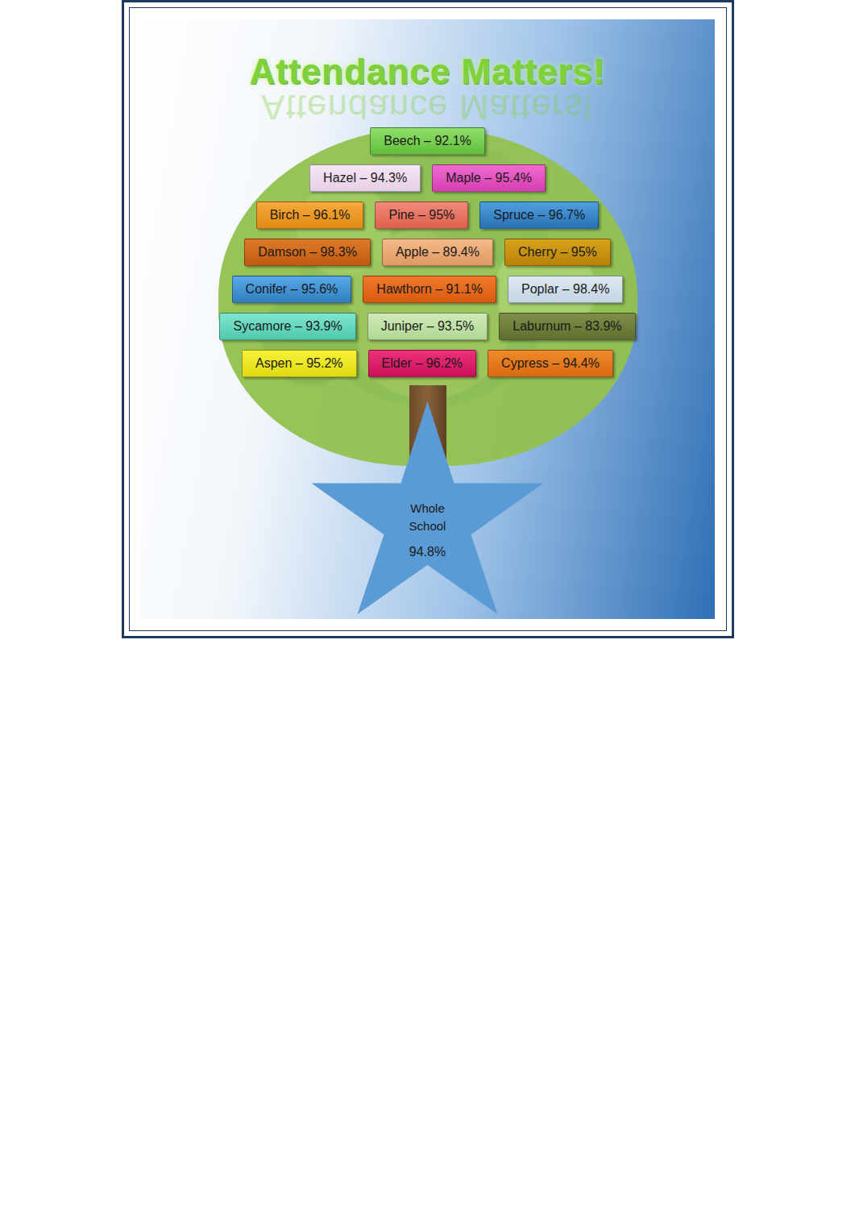Attendance Matters!
Attendance Matters!
Beech – 92.1%
Hazel – 94.3% Maple – 95.4%
Birch – 96.1% Pine – 95% Spruce – 96.7%
Damson – 98.3% Apple – 89.4% Cherry – 95%
Conifer – 95.6% Hawthorn – 91.1% Poplar – 98.4%
Sycamore – 93.9% Juniper – 93.5% Laburnum – 83.9%
Aspen – 95.2% Elder – 96.2% Cypress – 94.4%
Whole
School 94.8%